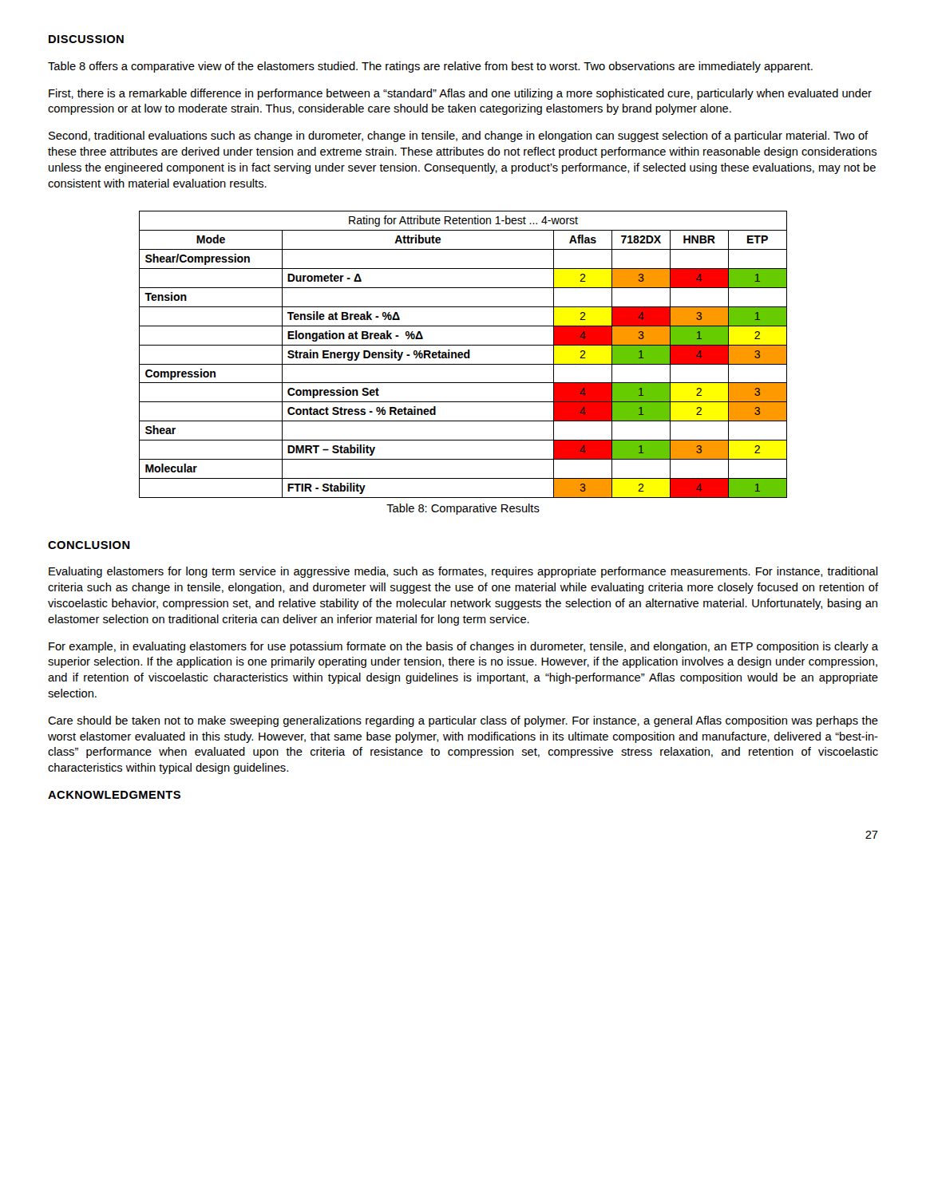DISCUSSION
Table 8 offers a comparative view of the elastomers studied. The ratings are relative from best to worst. Two observations are immediately apparent.
First, there is a remarkable difference in performance between a “standard” Aflas and one utilizing a more sophisticated cure, particularly when evaluated under compression or at low to moderate strain. Thus, considerable care should be taken categorizing elastomers by brand polymer alone.
Second, traditional evaluations such as change in durometer, change in tensile, and change in elongation can suggest selection of a particular material. Two of these three attributes are derived under tension and extreme strain. These attributes do not reflect product performance within reasonable design considerations unless the engineered component is in fact serving under sever tension. Consequently, a product’s performance, if selected using these evaluations, may not be consistent with material evaluation results.
| Rating for Attribute Retention 1-best ... 4-worst |
| --- |
| Mode | Attribute | Aflas | 7182DX | HNBR | ETP |
| Shear/Compression | | | | | |
| | Durometer - Δ | 2 | 3 | 4 | 1 |
| Tension | | | | | |
| | Tensile at Break - %Δ | 2 | 4 | 3 | 1 |
| | Elongation at Break - %Δ | 4 | 3 | 1 | 2 |
| | Strain Energy Density - %Retained | 2 | 1 | 4 | 3 |
| Compression | | | | | |
| | Compression Set | 4 | 1 | 2 | 3 |
| | Contact Stress - % Retained | 4 | 1 | 2 | 3 |
| Shear | | | | | |
| | DMRT – Stability | 4 | 1 | 3 | 2 |
| Molecular | | | | | |
| | FTIR - Stability | 3 | 2 | 4 | 1 |
Table 8: Comparative Results
CONCLUSION
Evaluating elastomers for long term service in aggressive media, such as formates, requires appropriate performance measurements. For instance, traditional criteria such as change in tensile, elongation, and durometer will suggest the use of one material while evaluating criteria more closely focused on retention of viscoelastic behavior, compression set, and relative stability of the molecular network suggests the selection of an alternative material. Unfortunately, basing an elastomer selection on traditional criteria can deliver an inferior material for long term service.
For example, in evaluating elastomers for use potassium formate on the basis of changes in durometer, tensile, and elongation, an ETP composition is clearly a superior selection. If the application is one primarily operating under tension, there is no issue. However, if the application involves a design under compression, and if retention of viscoelastic characteristics within typical design guidelines is important, a “high-performance” Aflas composition would be an appropriate selection.
Care should be taken not to make sweeping generalizations regarding a particular class of polymer. For instance, a general Aflas composition was perhaps the worst elastomer evaluated in this study. However, that same base polymer, with modifications in its ultimate composition and manufacture, delivered a “best-in-class” performance when evaluated upon the criteria of resistance to compression set, compressive stress relaxation, and retention of viscoelastic characteristics within typical design guidelines.
ACKNOWLEDGMENTS
27